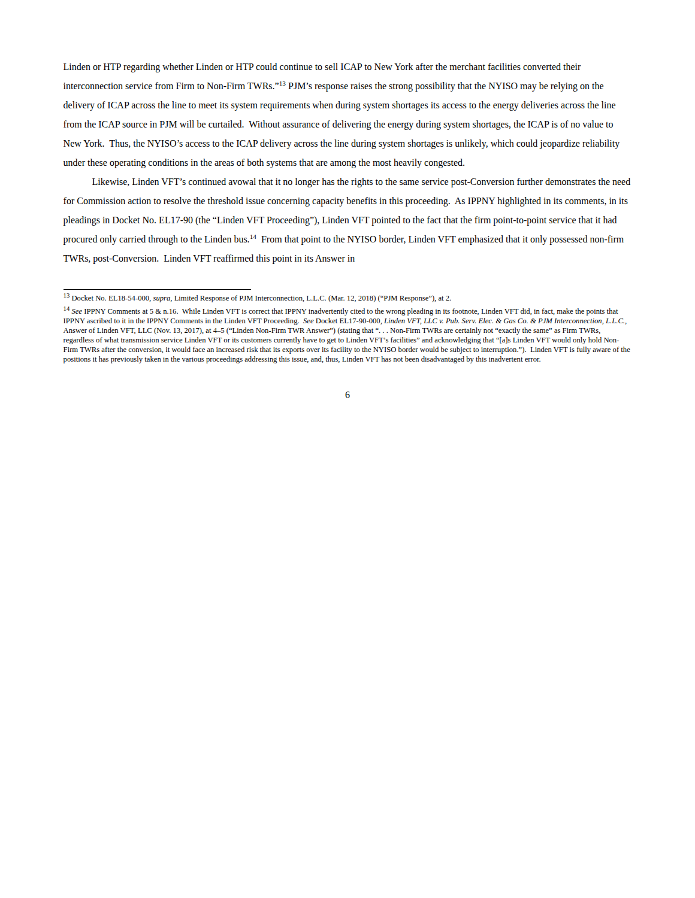Linden or HTP regarding whether Linden or HTP could continue to sell ICAP to New York after the merchant facilities converted their interconnection service from Firm to Non-Firm TWRs.”13 PJM’s response raises the strong possibility that the NYISO may be relying on the delivery of ICAP across the line to meet its system requirements when during system shortages its access to the energy deliveries across the line from the ICAP source in PJM will be curtailed. Without assurance of delivering the energy during system shortages, the ICAP is of no value to New York. Thus, the NYISO’s access to the ICAP delivery across the line during system shortages is unlikely, which could jeopardize reliability under these operating conditions in the areas of both systems that are among the most heavily congested.
Likewise, Linden VFT’s continued avowal that it no longer has the rights to the same service post-Conversion further demonstrates the need for Commission action to resolve the threshold issue concerning capacity benefits in this proceeding. As IPPNY highlighted in its comments, in its pleadings in Docket No. EL17-90 (the “Linden VFT Proceeding”), Linden VFT pointed to the fact that the firm point-to-point service that it had procured only carried through to the Linden bus.14 From that point to the NYISO border, Linden VFT emphasized that it only possessed non-firm TWRs, post-Conversion. Linden VFT reaffirmed this point in its Answer in
13 Docket No. EL18-54-000, supra, Limited Response of PJM Interconnection, L.L.C. (Mar. 12, 2018) (“PJM Response”), at 2.
14 See IPPNY Comments at 5 & n.16. While Linden VFT is correct that IPPNY inadvertently cited to the wrong pleading in its footnote, Linden VFT did, in fact, make the points that IPPNY ascribed to it in the IPPNY Comments in the Linden VFT Proceeding. See Docket EL17-90-000, Linden VFT, LLC v. Pub. Serv. Elec. & Gas Co. & PJM Interconnection, L.L.C., Answer of Linden VFT, LLC (Nov. 13, 2017), at 4–5 (“Linden Non-Firm TWR Answer”) (stating that “. . . Non-Firm TWRs are certainly not “exactly the same” as Firm TWRs, regardless of what transmission service Linden VFT or its customers currently have to get to Linden VFT’s facilities” and acknowledging that “[a]s Linden VFT would only hold Non-Firm TWRs after the conversion, it would face an increased risk that its exports over its facility to the NYISO border would be subject to interruption.”). Linden VFT is fully aware of the positions it has previously taken in the various proceedings addressing this issue, and, thus, Linden VFT has not been disadvantaged by this inadvertent error.
6